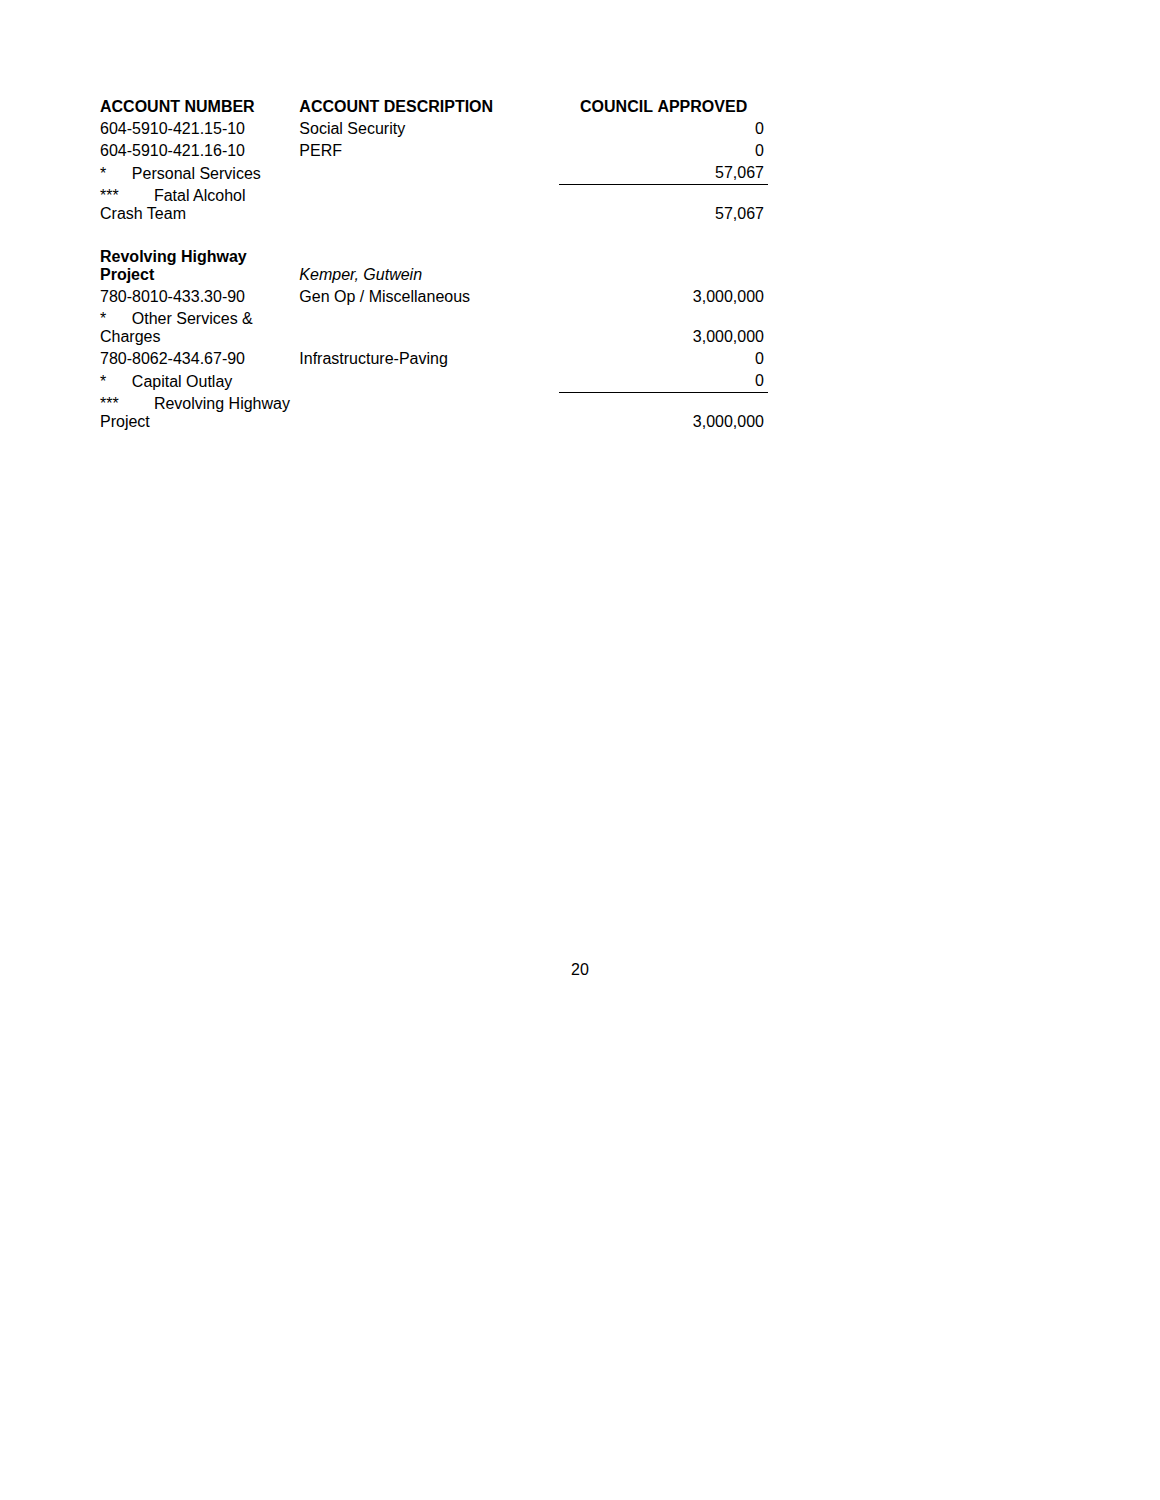| ACCOUNT NUMBER | ACCOUNT DESCRIPTION | COUNCIL APPROVED |
| --- | --- | --- |
| 604-5910-421.15-10 | Social Security | 0 |
| 604-5910-421.16-10 | PERF | 0 |
| * Personal Services | | 57,067 |
| *** Fatal Alcohol Crash Team | | 57,067 |
| Revolving Highway Project | Kemper, Gutwein | |
| 780-8010-433.30-90 | Gen Op / Miscellaneous | 3,000,000 |
| * Other Services & Charges | | 3,000,000 |
| 780-8062-434.67-90 | Infrastructure-Paving | 0 |
| * Capital Outlay | | 0 |
| *** Revolving Highway Project | | 3,000,000 |
20